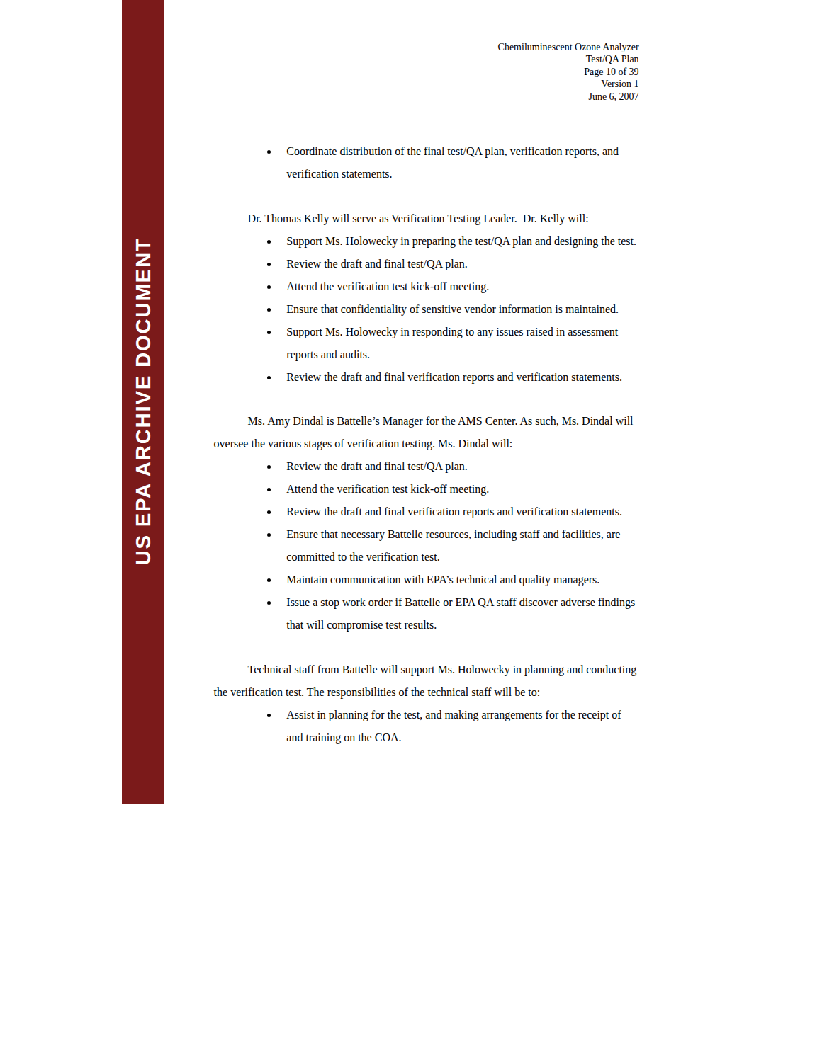US EPA ARCHIVE DOCUMENT
Chemiluminescent Ozone Analyzer
Test/QA Plan
Page 10 of 39
Version 1
June 6, 2007
Coordinate distribution of the final test/QA plan, verification reports, and verification statements.
Dr. Thomas Kelly will serve as Verification Testing Leader. Dr. Kelly will:
Support Ms. Holowecky in preparing the test/QA plan and designing the test.
Review the draft and final test/QA plan.
Attend the verification test kick-off meeting.
Ensure that confidentiality of sensitive vendor information is maintained.
Support Ms. Holowecky in responding to any issues raised in assessment reports and audits.
Review the draft and final verification reports and verification statements.
Ms. Amy Dindal is Battelle’s Manager for the AMS Center. As such, Ms. Dindal will oversee the various stages of verification testing. Ms. Dindal will:
Review the draft and final test/QA plan.
Attend the verification test kick-off meeting.
Review the draft and final verification reports and verification statements.
Ensure that necessary Battelle resources, including staff and facilities, are committed to the verification test.
Maintain communication with EPA’s technical and quality managers.
Issue a stop work order if Battelle or EPA QA staff discover adverse findings that will compromise test results.
Technical staff from Battelle will support Ms. Holowecky in planning and conducting the verification test. The responsibilities of the technical staff will be to:
Assist in planning for the test, and making arrangements for the receipt of and training on the COA.